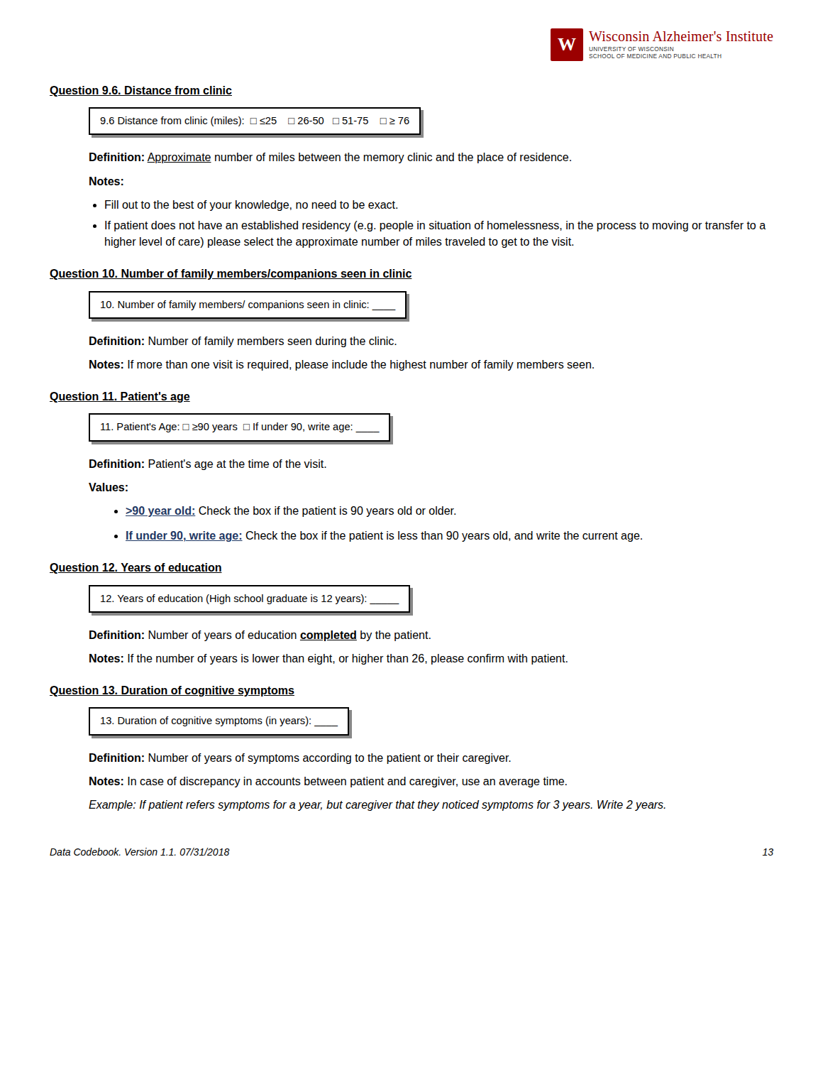W
Wisconsin Alzheimer's Institute
University of Wisconsin
School of Medicine and Public Health
Question 9.6. Distance from clinic
9.6 Distance from clinic (miles): □ ≤25 □ 26-50 □ 51-75 □ ≥ 76
Definition: Approximate number of miles between the memory clinic and the place of residence.
Notes:
Fill out to the best of your knowledge, no need to be exact.
If patient does not have an established residency (e.g. people in situation of homelessness, in the process to moving or transfer to a higher level of care) please select the approximate number of miles traveled to get to the visit.
Question 10. Number of family members/companions seen in clinic
10. Number of family members/ companions seen in clinic: ____
Definition: Number of family members seen during the clinic.
Notes: If more than one visit is required, please include the highest number of family members seen.
Question 11. Patient's age
11. Patient's Age: □ ≥90 years □ If under 90, write age: ____
Definition: Patient's age at the time of the visit.
Values:
>90 year old: Check the box if the patient is 90 years old or older.
If under 90, write age: Check the box if the patient is less than 90 years old, and write the current age.
Question 12. Years of education
12. Years of education (High school graduate is 12 years): _____
Definition: Number of years of education completed by the patient.
Notes: If the number of years is lower than eight, or higher than 26, please confirm with patient.
Question 13. Duration of cognitive symptoms
13. Duration of cognitive symptoms (in years): ____
Definition: Number of years of symptoms according to the patient or their caregiver.
Notes: In case of discrepancy in accounts between patient and caregiver, use an average time.
Example: If patient refers symptoms for a year, but caregiver that they noticed symptoms for 3 years. Write 2 years.
Data Codebook. Version 1.1. 07/31/2018
13